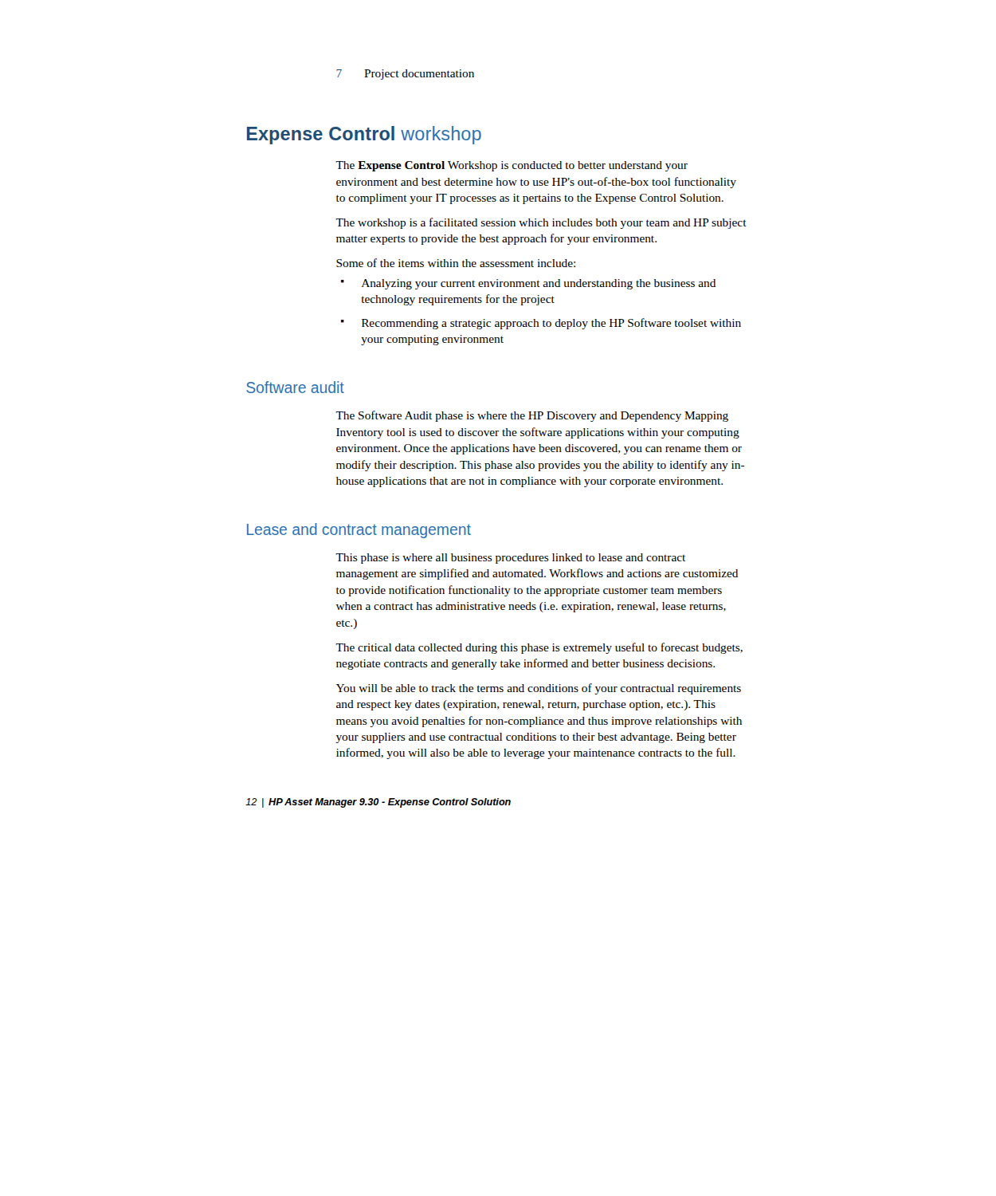7 Project documentation
Expense Control workshop
The Expense Control Workshop is conducted to better understand your environment and best determine how to use HP's out-of-the-box tool functionality to compliment your IT processes as it pertains to the Expense Control Solution.
The workshop is a facilitated session which includes both your team and HP subject matter experts to provide the best approach for your environment.
Some of the items within the assessment include:
Analyzing your current environment and understanding the business and technology requirements for the project
Recommending a strategic approach to deploy the HP Software toolset within your computing environment
Software audit
The Software Audit phase is where the HP Discovery and Dependency Mapping Inventory tool is used to discover the software applications within your computing environment. Once the applications have been discovered, you can rename them or modify their description. This phase also provides you the ability to identify any in-house applications that are not in compliance with your corporate environment.
Lease and contract management
This phase is where all business procedures linked to lease and contract management are simplified and automated. Workflows and actions are customized to provide notification functionality to the appropriate customer team members when a contract has administrative needs (i.e. expiration, renewal, lease returns, etc.)
The critical data collected during this phase is extremely useful to forecast budgets, negotiate contracts and generally take informed and better business decisions.
You will be able to track the terms and conditions of your contractual requirements and respect key dates (expiration, renewal, return, purchase option, etc.). This means you avoid penalties for non-compliance and thus improve relationships with your suppliers and use contractual conditions to their best advantage. Being better informed, you will also be able to leverage your maintenance contracts to the full.
12|HP Asset Manager 9.30 - Expense Control Solution